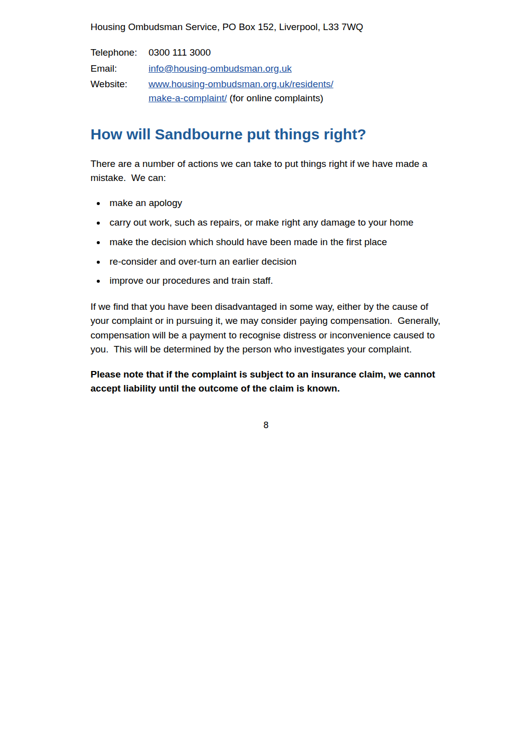Housing Ombudsman Service, PO Box 152, Liverpool, L33 7WQ
| Telephone: | 0300 111 3000 |
| Email: | info@housing-ombudsman.org.uk |
| Website: | www.housing-ombudsman.org.uk/residents/ make-a-complaint/ (for online complaints) |
How will Sandbourne put things right?
There are a number of actions we can take to put things right if we have made a mistake. We can:
make an apology
carry out work, such as repairs, or make right any damage to your home
make the decision which should have been made in the first place
re-consider and over-turn an earlier decision
improve our procedures and train staff.
If we find that you have been disadvantaged in some way, either by the cause of your complaint or in pursuing it, we may consider paying compensation. Generally, compensation will be a payment to recognise distress or inconvenience caused to you. This will be determined by the person who investigates your complaint.
Please note that if the complaint is subject to an insurance claim, we cannot accept liability until the outcome of the claim is known.
8